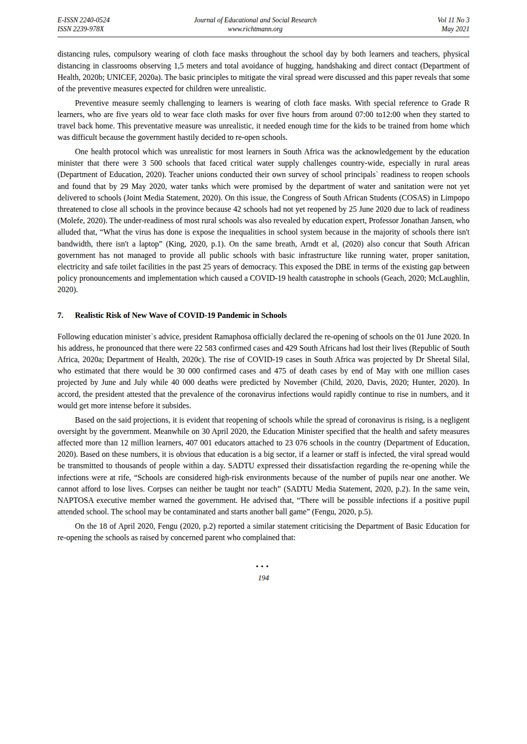| E-ISSN 2240-0524 ISSN 2239-978X | Journal of Educational and Social Research www.richtmann.org | Vol 11 No 3 May 2021 |
distancing rules, compulsory wearing of cloth face masks throughout the school day by both learners and teachers, physical distancing in classrooms observing 1,5 meters and total avoidance of hugging, handshaking and direct contact (Department of Health, 2020b; UNICEF, 2020a). The basic principles to mitigate the viral spread were discussed and this paper reveals that some of the preventive measures expected for children were unrealistic.
Preventive measure seemly challenging to learners is wearing of cloth face masks. With special reference to Grade R learners, who are five years old to wear face cloth masks for over five hours from around 07:00 to12:00 when they started to travel back home. This preventative measure was unrealistic, it needed enough time for the kids to be trained from home which was difficult because the government hastily decided to re-open schools.
One health protocol which was unrealistic for most learners in South Africa was the acknowledgement by the education minister that there were 3 500 schools that faced critical water supply challenges country-wide, especially in rural areas (Department of Education, 2020). Teacher unions conducted their own survey of school principals` readiness to reopen schools and found that by 29 May 2020, water tanks which were promised by the department of water and sanitation were not yet delivered to schools (Joint Media Statement, 2020). On this issue, the Congress of South African Students (COSAS) in Limpopo threatened to close all schools in the province because 42 schools had not yet reopened by 25 June 2020 due to lack of readiness (Molefe, 2020). The under-readiness of most rural schools was also revealed by education expert, Professor Jonathan Jansen, who alluded that, “What the virus has done is expose the inequalities in school system because in the majority of schools there isn't bandwidth, there isn't a laptop” (King, 2020, p.1). On the same breath, Arndt et al, (2020) also concur that South African government has not managed to provide all public schools with basic infrastructure like running water, proper sanitation, electricity and safe toilet facilities in the past 25 years of democracy. This exposed the DBE in terms of the existing gap between policy pronouncements and implementation which caused a COVID-19 health catastrophe in schools (Geach, 2020; McLaughlin, 2020).
7. Realistic Risk of New Wave of COVID-19 Pandemic in Schools
Following education minister`s advice, president Ramaphosa officially declared the re-opening of schools on the 01 June 2020. In his address, he pronounced that there were 22 583 confirmed cases and 429 South Africans had lost their lives (Republic of South Africa, 2020a; Department of Health, 2020c). The rise of COVID-19 cases in South Africa was projected by Dr Sheetal Silal, who estimated that there would be 30 000 confirmed cases and 475 of death cases by end of May with one million cases projected by June and July while 40 000 deaths were predicted by November (Child, 2020, Davis, 2020; Hunter, 2020). In accord, the president attested that the prevalence of the coronavirus infections would rapidly continue to rise in numbers, and it would get more intense before it subsides.
Based on the said projections, it is evident that reopening of schools while the spread of coronavirus is rising, is a negligent oversight by the government. Meanwhile on 30 April 2020, the Education Minister specified that the health and safety measures affected more than 12 million learners, 407 001 educators attached to 23 076 schools in the country (Department of Education, 2020). Based on these numbers, it is obvious that education is a big sector, if a learner or staff is infected, the viral spread would be transmitted to thousands of people within a day. SADTU expressed their dissatisfaction regarding the re-opening while the infections were at rife, “Schools are considered high-risk environments because of the number of pupils near one another. We cannot afford to lose lives. Corpses can neither be taught nor teach” (SADTU Media Statement, 2020, p.2). In the same vein, NAPTOSA executive member warned the government. He advised that, “There will be possible infections if a positive pupil attended school. The school may be contaminated and starts another ball game” (Fengu, 2020, p.5).
On the 18 of April 2020, Fengu (2020, p.2) reported a similar statement criticising the Department of Basic Education for re-opening the schools as raised by concerned parent who complained that:
••• 194